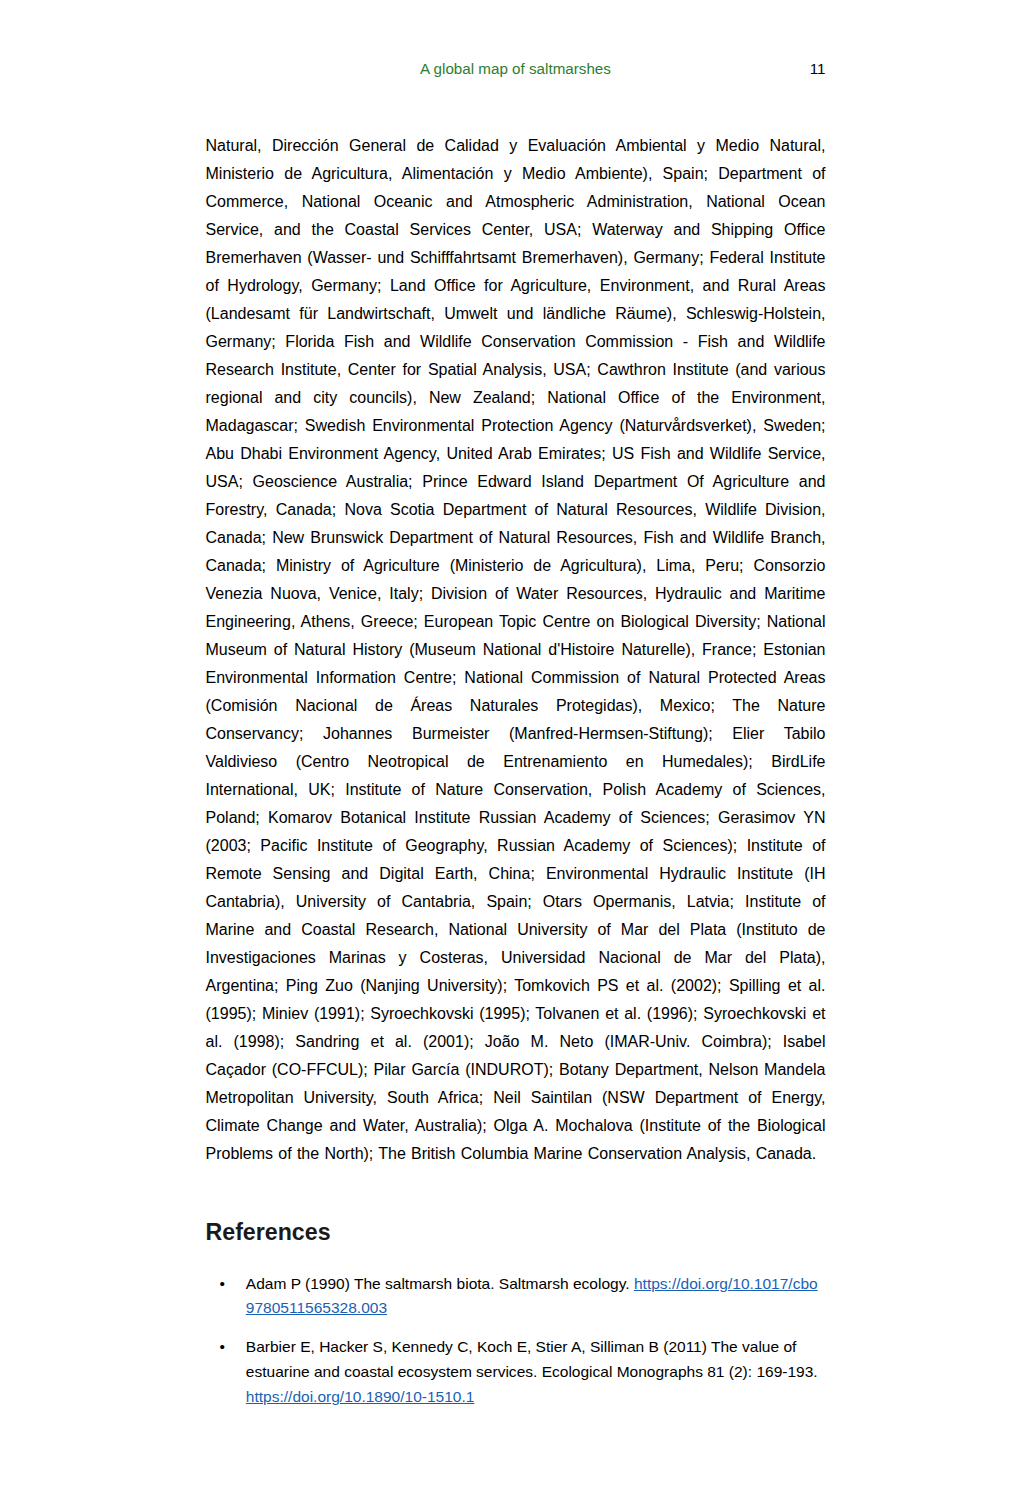A global map of saltmarshes 11
Natural, Dirección General de Calidad y Evaluación Ambiental y Medio Natural, Ministerio de Agricultura, Alimentación y Medio Ambiente), Spain; Department of Commerce, National Oceanic and Atmospheric Administration, National Ocean Service, and the Coastal Services Center, USA; Waterway and Shipping Office Bremerhaven (Wasser- und Schifffahrtsamt Bremerhaven), Germany; Federal Institute of Hydrology, Germany; Land Office for Agriculture, Environment, and Rural Areas (Landesamt für Landwirtschaft, Umwelt und ländliche Räume), Schleswig-Holstein, Germany; Florida Fish and Wildlife Conservation Commission - Fish and Wildlife Research Institute, Center for Spatial Analysis, USA; Cawthron Institute (and various regional and city councils), New Zealand; National Office of the Environment, Madagascar; Swedish Environmental Protection Agency (Naturvårdsverket), Sweden; Abu Dhabi Environment Agency, United Arab Emirates; US Fish and Wildlife Service, USA; Geoscience Australia; Prince Edward Island Department Of Agriculture and Forestry, Canada; Nova Scotia Department of Natural Resources, Wildlife Division, Canada; New Brunswick Department of Natural Resources, Fish and Wildlife Branch, Canada; Ministry of Agriculture (Ministerio de Agricultura), Lima, Peru; Consorzio Venezia Nuova, Venice, Italy; Division of Water Resources, Hydraulic and Maritime Engineering, Athens, Greece; European Topic Centre on Biological Diversity; National Museum of Natural History (Museum National d'Histoire Naturelle), France; Estonian Environmental Information Centre; National Commission of Natural Protected Areas (Comisión Nacional de Áreas Naturales Protegidas), Mexico; The Nature Conservancy; Johannes Burmeister (Manfred-Hermsen-Stiftung); Elier Tabilo Valdivieso (Centro Neotropical de Entrenamiento en Humedales); BirdLife International, UK; Institute of Nature Conservation, Polish Academy of Sciences, Poland; Komarov Botanical Institute Russian Academy of Sciences; Gerasimov YN (2003; Pacific Institute of Geography, Russian Academy of Sciences); Institute of Remote Sensing and Digital Earth, China; Environmental Hydraulic Institute (IH Cantabria), University of Cantabria, Spain; Otars Opermanis, Latvia; Institute of Marine and Coastal Research, National University of Mar del Plata (Instituto de Investigaciones Marinas y Costeras, Universidad Nacional de Mar del Plata), Argentina; Ping Zuo (Nanjing University); Tomkovich PS et al. (2002); Spilling et al. (1995); Miniev (1991); Syroechkovski (1995); Tolvanen et al. (1996); Syroechkovski et al. (1998); Sandring et al. (2001); João M. Neto (IMAR-Univ. Coimbra); Isabel Caçador (CO-FFCUL); Pilar García (INDUROT); Botany Department, Nelson Mandela Metropolitan University, South Africa; Neil Saintilan (NSW Department of Energy, Climate Change and Water, Australia); Olga A. Mochalova (Institute of the Biological Problems of the North); The British Columbia Marine Conservation Analysis, Canada.
References
Adam P (1990) The saltmarsh biota. Saltmarsh ecology. https://doi.org/10.1017/cbo9780511565328.003
Barbier E, Hacker S, Kennedy C, Koch E, Stier A, Silliman B (2011) The value of estuarine and coastal ecosystem services. Ecological Monographs 81 (2): 169-193. https://doi.org/10.1890/10-1510.1